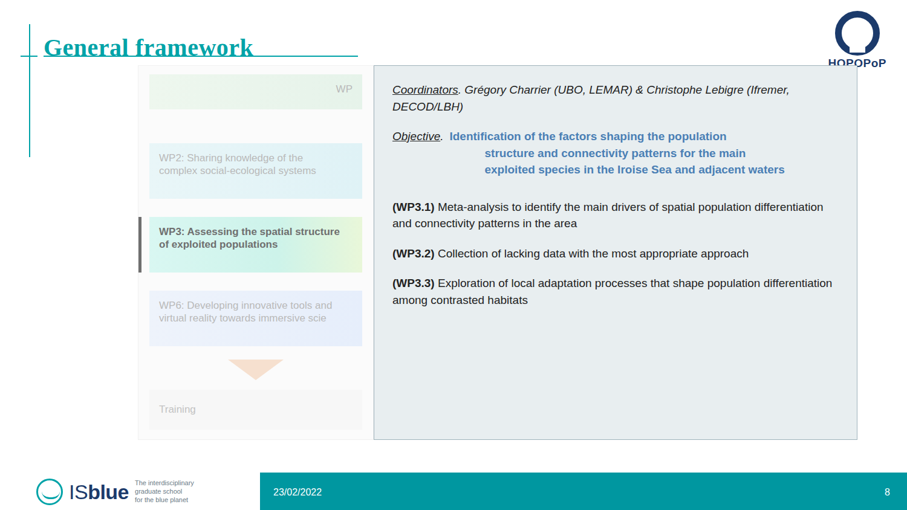General framework
HOPOPoP
WP
WP2: Sharing knowledge of the
complex social-ecological systems
WP3: Assessing the spatial structure
of exploited populations
WP6: Developing innovative tools and
virtual reality towards immersive scie
Training
Coordinators. Grégory Charrier (UBO, LEMAR) & Christophe Lebigre (Ifremer, DECOD/LBH)
Objective.
Identification of the factors shaping the population structure and connectivity patterns for the main exploited species in the Iroise Sea and adjacent waters
(WP3.1) Meta-analysis to identify the main drivers of spatial population differentiation and connectivity patterns in the area
(WP3.2) Collection of lacking data with the most appropriate approach
(WP3.3) Exploration of local adaptation processes that shape population differentiation among contrasted habitats
ISblue
The interdisciplinary
graduate school
for the blue planet
23/02/2022
8